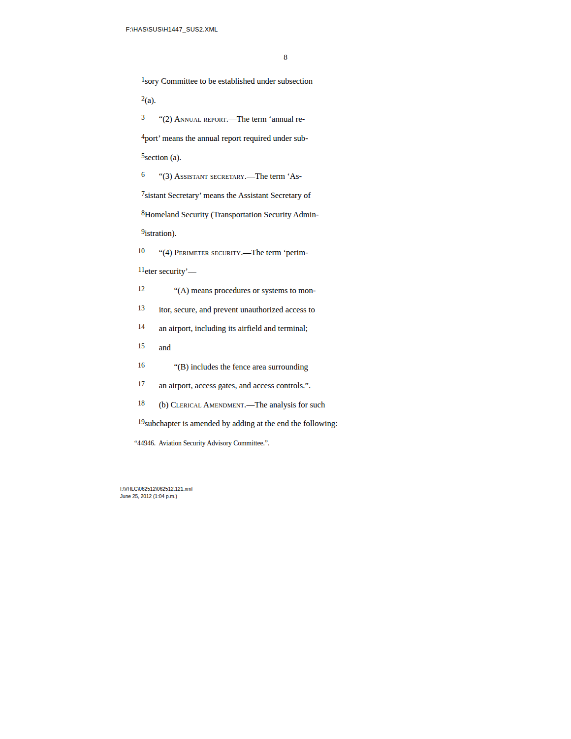F:\HAS\SUS\H1447_SUS2.XML
8
| 1 | sory Committee to be established under subsection |
| 2 | (a). |
| 3 | “(2) Annual report. —The term ‘annual re- |
| 4 | port’ means the annual report required under sub- |
| 5 | section (a). |
| 6 | “(3) Assistant secretary. —The term ‘As- |
| 7 | sistant Secretary’ means the Assistant Secretary of |
| 8 | Homeland Security (Transportation Security Admin- |
| 9 | istration). |
| 10 | “(4) Perimeter security. —The term ‘perim- |
| 11 | eter security’— |
| 12 | “(A) means procedures or systems to mon- |
| 13 | itor, secure, and prevent unauthorized access to |
| 14 | an airport, including its airfield and terminal; |
| 15 | and |
| 16 | “(B) includes the fence area surrounding |
| 17 | an airport, access gates, and access controls.”. |
| 18 | (b) Clerical Amendment. —The analysis for such |
| 19 | subchapter is amended by adding at the end the following: |
“44946. Aviation Security Advisory Committee.”.
f:\VHLC\062512\062512.121.xml
June 25, 2012 (1:04 p.m.)